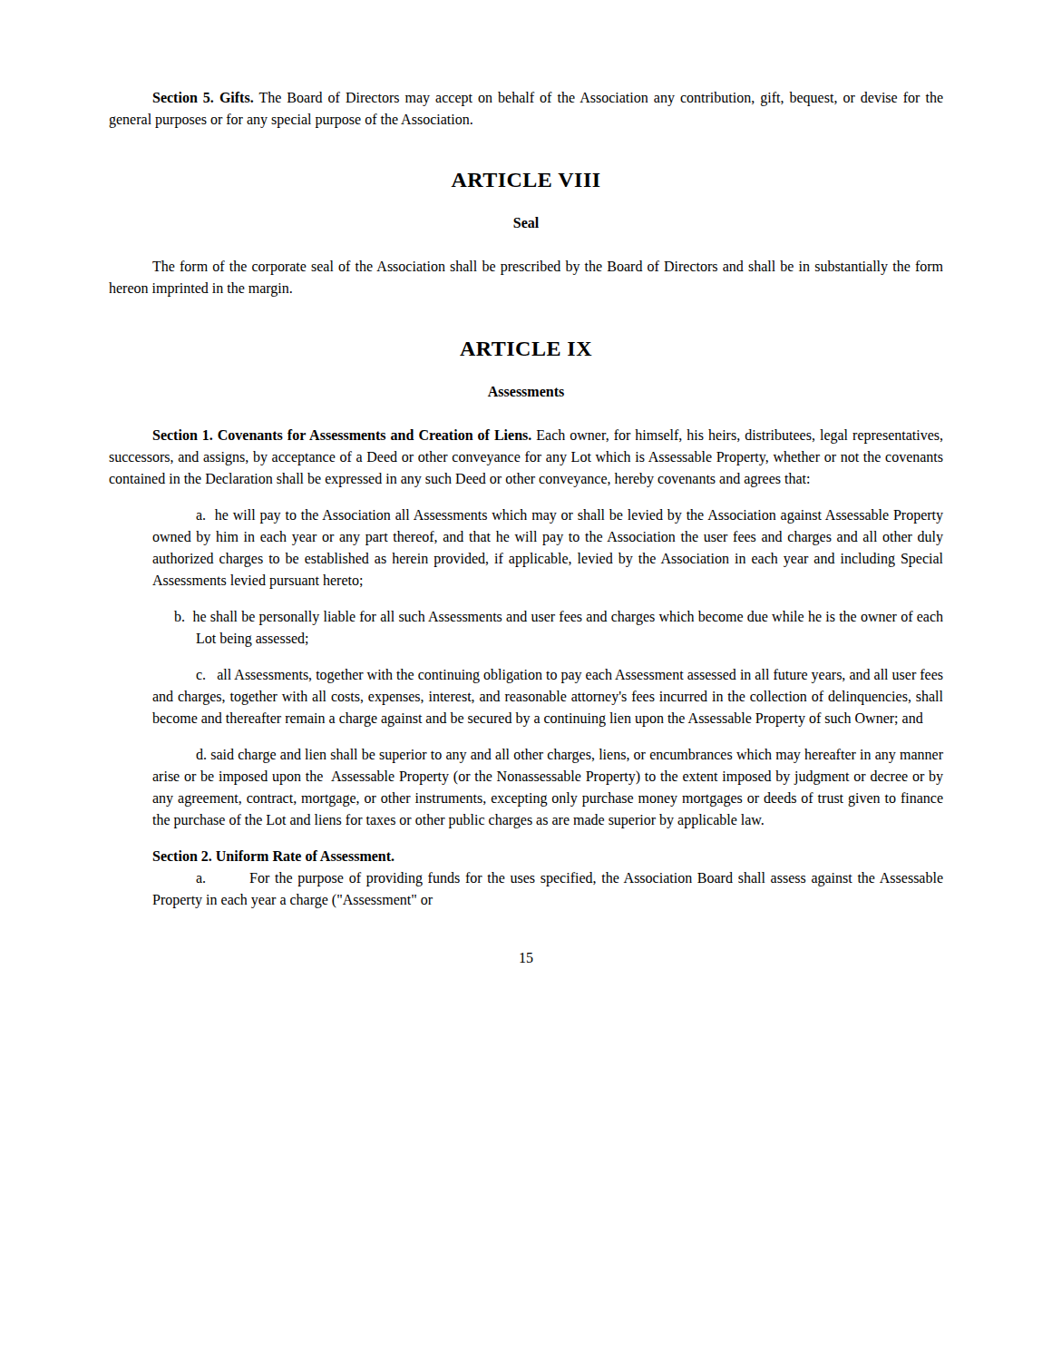Section 5. Gifts. The Board of Directors may accept on behalf of the Association any contribution, gift, bequest, or devise for the general purposes or for any special purpose of the Association.
ARTICLE VIII
Seal
The form of the corporate seal of the Association shall be prescribed by the Board of Directors and shall be in substantially the form hereon imprinted in the margin.
ARTICLE IX
Assessments
Section 1. Covenants for Assessments and Creation of Liens. Each owner, for himself, his heirs, distributees, legal representatives, successors, and assigns, by acceptance of a Deed or other conveyance for any Lot which is Assessable Property, whether or not the covenants contained in the Declaration shall be expressed in any such Deed or other conveyance, hereby covenants and agrees that:
a. he will pay to the Association all Assessments which may or shall be levied by the Association against Assessable Property owned by him in each year or any part thereof, and that he will pay to the Association the user fees and charges and all other duly authorized charges to be established as herein provided, if applicable, levied by the Association in each year and including Special Assessments levied pursuant hereto;
b. he shall be personally liable for all such Assessments and user fees and charges which become due while he is the owner of each Lot being assessed;
c. all Assessments, together with the continuing obligation to pay each Assessment assessed in all future years, and all user fees and charges, together with all costs, expenses, interest, and reasonable attorney's fees incurred in the collection of delinquencies, shall become and thereafter remain a charge against and be secured by a continuing lien upon the Assessable Property of such Owner; and
d. said charge and lien shall be superior to any and all other charges, liens, or encumbrances which may hereafter in any manner arise or be imposed upon the Assessable Property (or the Nonassessable Property) to the extent imposed by judgment or decree or by any agreement, contract, mortgage, or other instruments, excepting only purchase money mortgages or deeds of trust given to finance the purchase of the Lot and liens for taxes or other public charges as are made superior by applicable law.
Section 2. Uniform Rate of Assessment.
a. For the purpose of providing funds for the uses specified, the Association Board shall assess against the Assessable Property in each year a charge ("Assessment" or
15